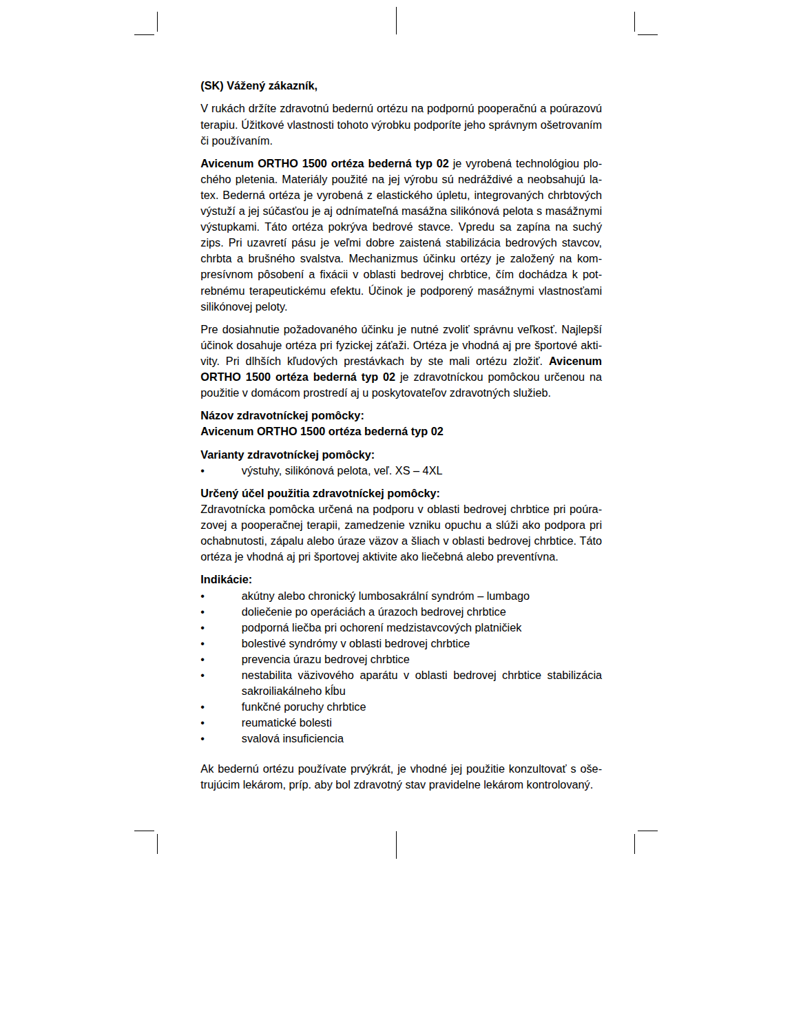(SK) Vážený zákazník,
V rukách držíte zdravotnú bedernú ortézu na podpornú pooperačnú a poúrazovú terapiu. Úžitkové vlastnosti tohoto výrobku podporíte jeho správnym ošetrovaním či používaním.
Avicenum ORTHO 1500 ortéza bederná typ 02 je vyrobená technológiou plochého pletenia. Materiály použité na jej výrobu sú nedráždivé a neobsahujú latex. Bederná ortéza je vyrobená z elastického úpletu, integrovaných chrbtových výstuží a jej súčasťou je aj odnímateľná masážna silikónová pelota s masážnymi výstupkami. Táto ortéza pokrýva bedrové stavce. Vpredu sa zapína na suchý zips. Pri uzavretí pásu je veľmi dobre zaistená stabilizácia bedrových stavcov, chrbta a brušného svalstva. Mechanizmus účinku ortézy je založený na kompresívnom pôsobení a fixácii v oblasti bedrovej chrbtice, čím dochádza k potrebnému terapeutickému efektu. Účinok je podporený masážnymi vlastnosťami silikónovej peloty.
Pre dosiahnutie požadovaného účinku je nutné zvoliť správnu veľkosť. Najlepší účinok dosahuje ortéza pri fyzickej záťaži. Ortéza je vhodná aj pre športové aktivity. Pri dlhších kľudových prestávkach by ste mali ortézu zložiť. Avicenum ORTHO 1500 ortéza bederná typ 02 je zdravotníckou pomôckou určenou na použitie v domácom prostredí aj u poskytovateľov zdravotných služieb.
Názov zdravotníckej pomôcky:
Avicenum ORTHO 1500 ortéza bederná typ 02
Varianty zdravotníckej pomôcky:
výstuhy, silikónová pelota, veľ. XS – 4XL
Určený účel použitia zdravotníckej pomôcky:
Zdravotnícka pomôcka určená na podporu v oblasti bedrovej chrbtice pri poúrazovej a pooperačnej terapii, zamedzenie vzniku opuchu a slúži ako podpora pri ochabnutosti, zápalu alebo úraze väzov a šliach v oblasti bedrovej chrbtice. Táto ortéza je vhodná aj pri športovej aktivite ako liečebná alebo preventívna.
Indikácie:
akútny alebo chronický lumbosakrální syndróm – lumbago
doliečenie po operáciách a úrazoch bedrovej chrbtice
podporná liečba pri ochorení medzistavcových platničiek
bolestivé syndrómy v oblasti bedrovej chrbtice
prevencia úrazu bedrovej chrbtice
nestabilita väzivového aparátu v oblasti bedrovej chrbtice stabilizácia sakroiliakálneho kĺbu
funkčné poruchy chrbtice
reumatické bolesti
svalová insuficiencia
Ak bedernú ortézu používate prvýkrát, je vhodné jej použitie konzultovať s ošetrujúcim lekárom, príp. aby bol zdravotný stav pravidelne lekárom kontrolovaný.